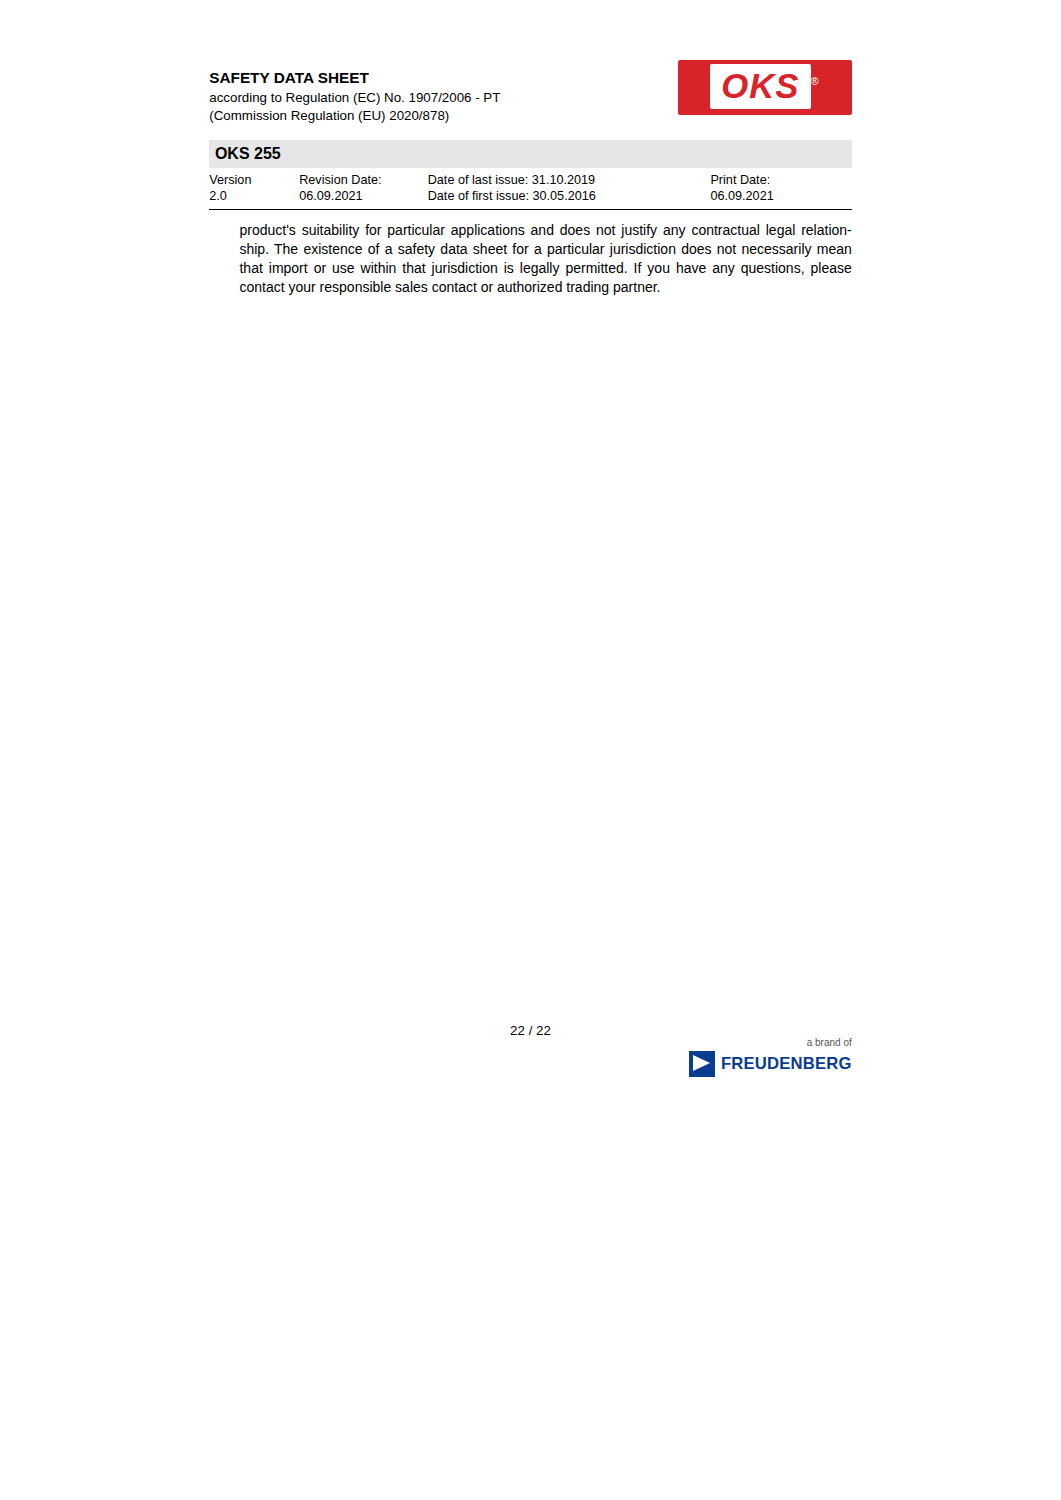SAFETY DATA SHEET
according to Regulation (EC) No. 1907/2006 - PT
(Commission Regulation (EU) 2020/878)
OKS®
OKS 255
| Version 2.0 | Revision Date: 06.09.2021 | Date of last issue: 31.10.2019 Date of first issue: 30.05.2016 | Print Date: 06.09.2021 |
product's suitability for particular applications and does not justify any contractual legal relationship. The existence of a safety data sheet for a particular jurisdiction does not necessarily mean that import or use within that jurisdiction is legally permitted. If you have any questions, please contact your responsible sales contact or authorized trading partner.
22 / 22
a brand of
FREUDENBERG